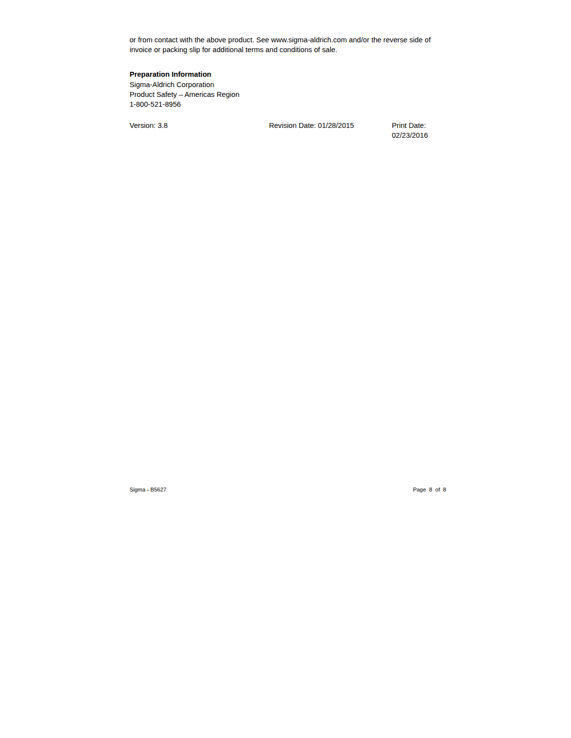or from contact with the above product. See www.sigma-aldrich.com and/or the reverse side of invoice or packing slip for additional terms and conditions of sale.
Preparation Information
Sigma-Aldrich Corporation
Product Safety – Americas Region
1-800-521-8956
Version: 3.8 Revision Date: 01/28/2015 Print Date: 02/23/2016
Sigma - B5627 Page 8 of 8